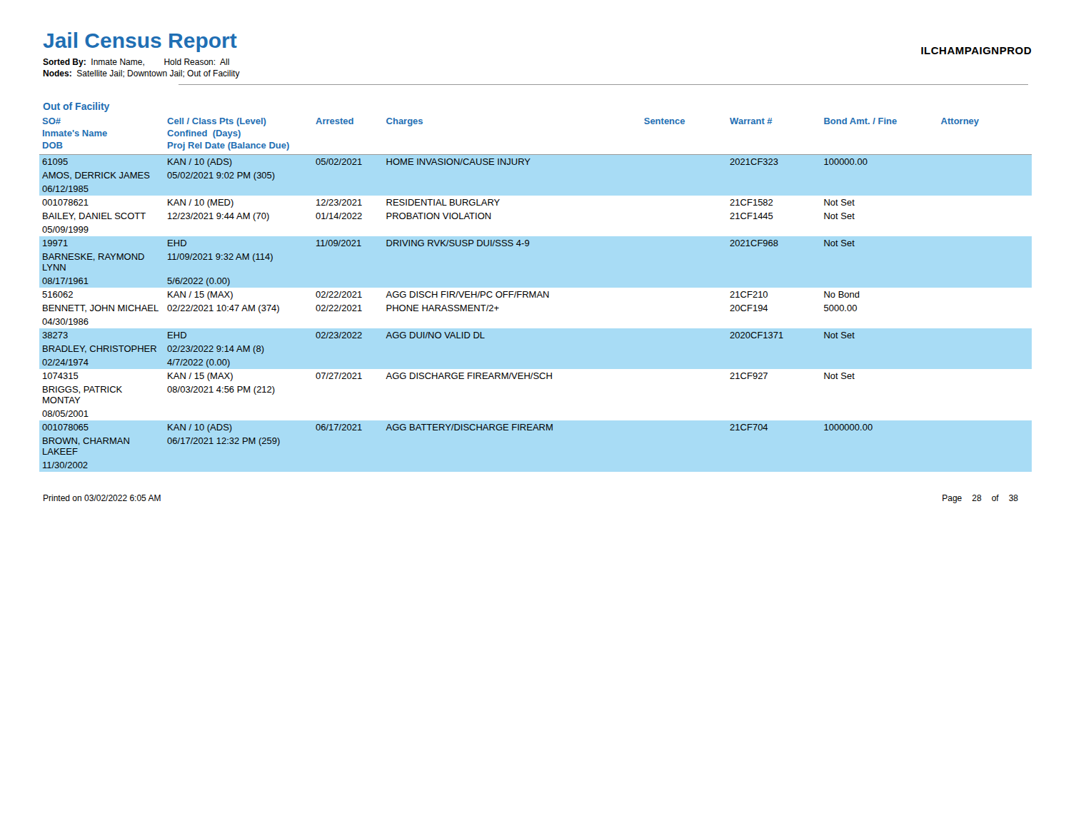ILCHAMPAIGNPROD
Jail Census Report
Sorted By: Inmate Name, Hold Reason: All
Nodes: Satellite Jail; Downtown Jail; Out of Facility
Out of Facility
| SO# | Cell / Class Pts (Level) | Arrested | Charges | Sentence | Warrant # | Bond Amt. / Fine | Attorney |
| --- | --- | --- | --- | --- | --- | --- | --- |
| Inmate's Name | Confined (Days) | | | | | | |
| DOB | Proj Rel Date (Balance Due) | | | | | | |
| 61095 | KAN / 10 (ADS) | 05/02/2021 | HOME INVASION/CAUSE INJURY | | 2021CF323 | 100000.00 | |
| AMOS, DERRICK JAMES | 05/02/2021 9:02 PM (305) | | | | | | |
| 06/12/1985 | | | | | | | |
| 001078621 | KAN / 10 (MED) | 12/23/2021 | RESIDENTIAL BURGLARY | | 21CF1582 | Not Set | |
| BAILEY, DANIEL SCOTT | 12/23/2021 9:44 AM (70) | 01/14/2022 | PROBATION VIOLATION | | 21CF1445 | Not Set | |
| 05/09/1999 | | | | | | | |
| 19971 | EHD | 11/09/2021 | DRIVING RVK/SUSP DUI/SSS 4-9 | | 2021CF968 | Not Set | |
| BARNESKE, RAYMOND LYNN | 11/09/2021 9:32 AM (114) | | | | | | |
| 08/17/1961 | 5/6/2022 (0.00) | | | | | | |
| 516062 | KAN / 15 (MAX) | 02/22/2021 | AGG DISCH FIR/VEH/PC OFF/FRMAN | | 21CF210 | No Bond | |
| BENNETT, JOHN MICHAEL | 02/22/2021 10:47 AM (374) | 02/22/2021 | PHONE HARASSMENT/2+ | | 20CF194 | 5000.00 | |
| 04/30/1986 | | | | | | | |
| 38273 | EHD | 02/23/2022 | AGG DUI/NO VALID DL | | 2020CF1371 | Not Set | |
| BRADLEY, CHRISTOPHER | 02/23/2022 9:14 AM (8) | | | | | | |
| 02/24/1974 | 4/7/2022 (0.00) | | | | | | |
| 1074315 | KAN / 15 (MAX) | 07/27/2021 | AGG DISCHARGE FIREARM/VEH/SCH | | 21CF927 | Not Set | |
| BRIGGS, PATRICK MONTAY | 08/03/2021 4:56 PM (212) | | | | | | |
| 08/05/2001 | | | | | | | |
| 001078065 | KAN / 10 (ADS) | 06/17/2021 | AGG BATTERY/DISCHARGE FIREARM | | 21CF704 | 1000000.00 | |
| BROWN, CHARMAN LAKEEF | 06/17/2021 12:32 PM (259) | | | | | | |
| 11/30/2002 | | | | | | | |
Printed on 03/02/2022 6:05 AM Page28of38